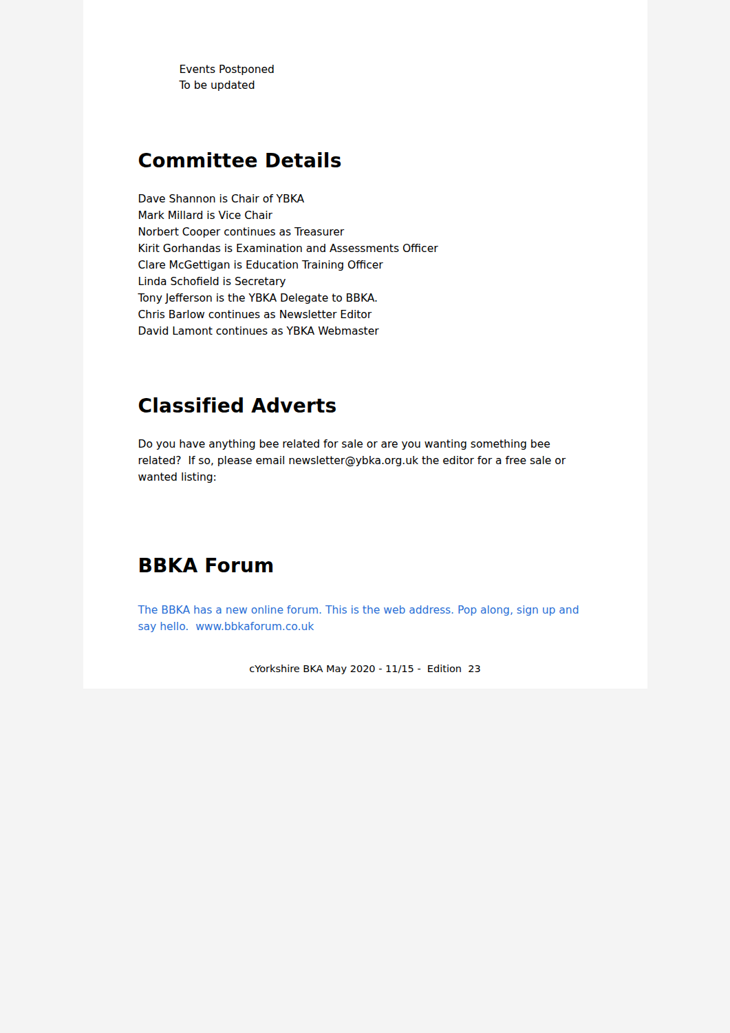Events Postponed
To be updated
Committee Details
Dave Shannon is Chair of YBKA
Mark Millard is Vice Chair
Norbert Cooper continues as Treasurer
Kirit Gorhandas is Examination and Assessments Officer
Clare McGettigan is Education Training Officer
Linda Schofield is Secretary
Tony Jefferson is the YBKA Delegate to BBKA.
Chris Barlow continues as Newsletter Editor
David Lamont continues as YBKA Webmaster
Classified Adverts
Do you have anything bee related for sale or are you wanting something bee related? If so, please email newsletter@ybka.org.uk the editor for a free sale or wanted listing:
BBKA Forum
The BBKA has a new online forum. This is the web address. Pop along, sign up and say hello. www.bbkaforum.co.uk
cYorkshire BKA May 2020 - 11/15 - Edition 23